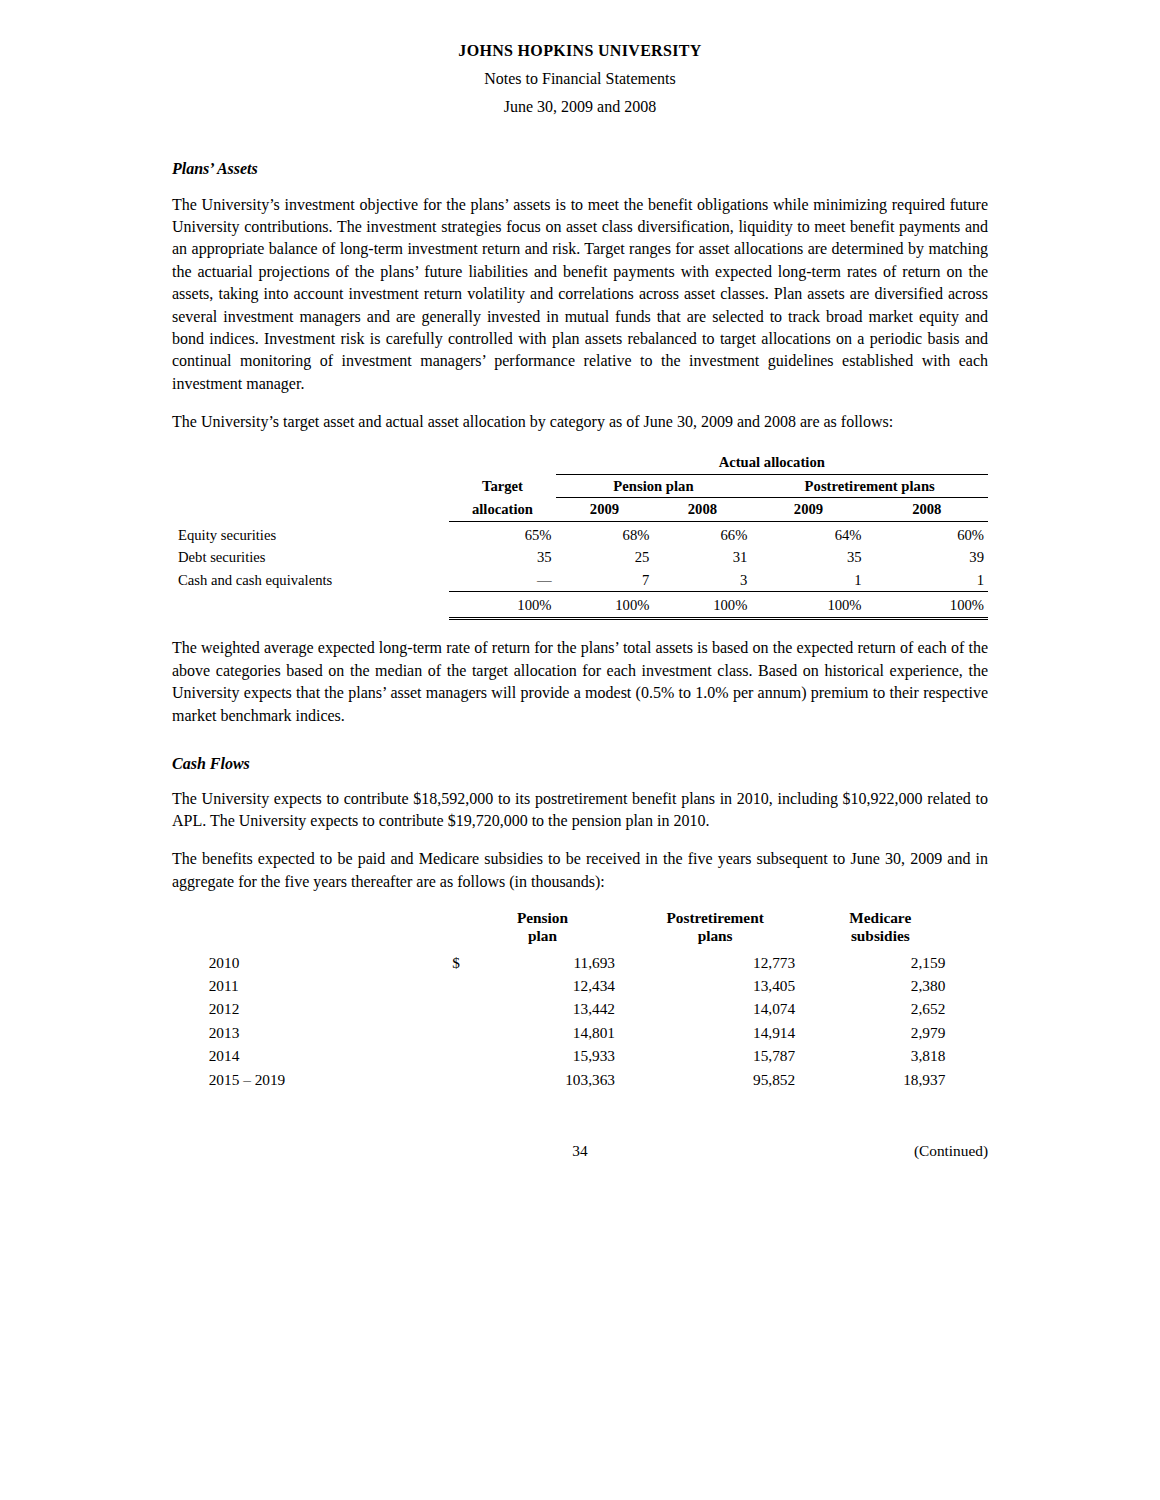JOHNS HOPKINS UNIVERSITY
Notes to Financial Statements
June 30, 2009 and 2008
Plans’ Assets
The University’s investment objective for the plans’ assets is to meet the benefit obligations while minimizing required future University contributions. The investment strategies focus on asset class diversification, liquidity to meet benefit payments and an appropriate balance of long-term investment return and risk. Target ranges for asset allocations are determined by matching the actuarial projections of the plans’ future liabilities and benefit payments with expected long-term rates of return on the assets, taking into account investment return volatility and correlations across asset classes. Plan assets are diversified across several investment managers and are generally invested in mutual funds that are selected to track broad market equity and bond indices. Investment risk is carefully controlled with plan assets rebalanced to target allocations on a periodic basis and continual monitoring of investment managers’ performance relative to the investment guidelines established with each investment manager.
The University’s target asset and actual asset allocation by category as of June 30, 2009 and 2008 are as follows:
| | | Actual allocation |
| | Target | Pension plan | Postretirement plans |
| | allocation | 2009 | 2008 | 2009 | 2008 |
| Equity securities | 65% | 68% | 66% | 64% | 60% |
| Debt securities | 35 | 25 | 31 | 35 | 39 |
| Cash and cash equivalents | — | 7 | 3 | 1 | 1 |
| | 100% | 100% | 100% | 100% | 100% |
The weighted average expected long-term rate of return for the plans’ total assets is based on the expected return of each of the above categories based on the median of the target allocation for each investment class. Based on historical experience, the University expects that the plans’ asset managers will provide a modest (0.5% to 1.0% per annum) premium to their respective market benchmark indices.
Cash Flows
The University expects to contribute $18,592,000 to its postretirement benefit plans in 2010, including $10,922,000 related to APL. The University expects to contribute $19,720,000 to the pension plan in 2010.
The benefits expected to be paid and Medicare subsidies to be received in the five years subsequent to June 30, 2009 and in aggregate for the five years thereafter are as follows (in thousands):
| | | Pension plan | Postretirement plans | Medicare subsidies |
| --- | --- | --- | --- | --- |
| 2010 | $ | 11,693 | 12,773 | 2,159 |
| 2011 | | 12,434 | 13,405 | 2,380 |
| 2012 | | 13,442 | 14,074 | 2,652 |
| 2013 | | 14,801 | 14,914 | 2,979 |
| 2014 | | 15,933 | 15,787 | 3,818 |
| 2015 – 2019 | | 103,363 | 95,852 | 18,937 |
34
(Continued)